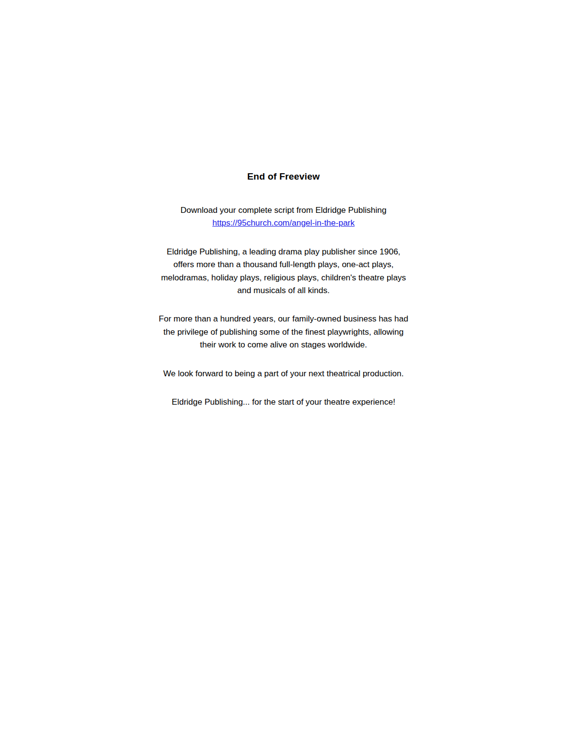End of Freeview
Download your complete script from Eldridge Publishing
https://95church.com/angel-in-the-park
Eldridge Publishing, a leading drama play publisher since 1906, offers more than a thousand full-length plays, one-act plays, melodramas, holiday plays, religious plays, children's theatre plays and musicals of all kinds.
For more than a hundred years, our family-owned business has had the privilege of publishing some of the finest playwrights, allowing their work to come alive on stages worldwide.
We look forward to being a part of your next theatrical production.
Eldridge Publishing... for the start of your theatre experience!